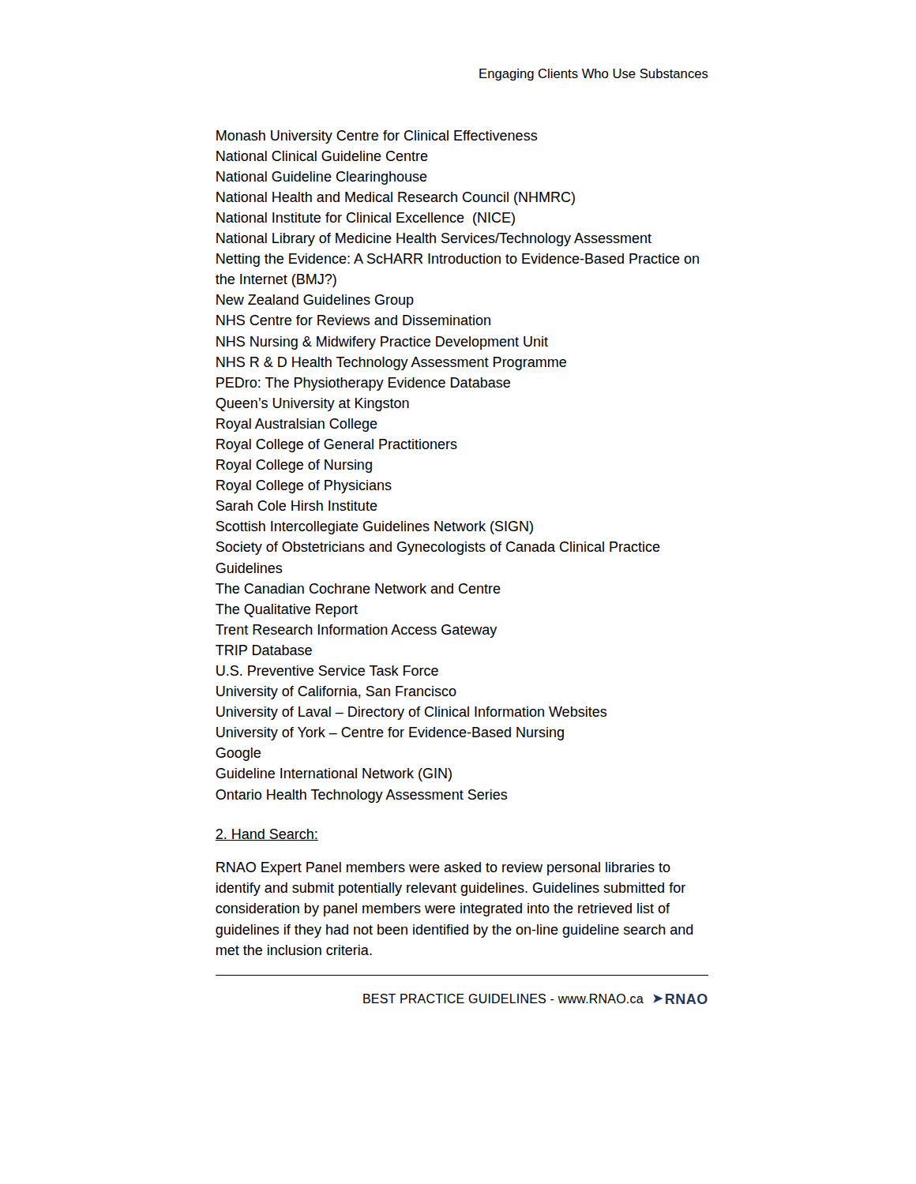Engaging Clients Who Use Substances
Monash University Centre for Clinical Effectiveness
National Clinical Guideline Centre
National Guideline Clearinghouse
National Health and Medical Research Council (NHMRC)
National Institute for Clinical Excellence (NICE)
National Library of Medicine Health Services/Technology Assessment
Netting the Evidence: A ScHARR Introduction to Evidence-Based Practice on the Internet (BMJ?)
New Zealand Guidelines Group
NHS Centre for Reviews and Dissemination
NHS Nursing & Midwifery Practice Development Unit
NHS R & D Health Technology Assessment Programme
PEDro: The Physiotherapy Evidence Database
Queen’s University at Kingston
Royal Australsian College
Royal College of General Practitioners
Royal College of Nursing
Royal College of Physicians
Sarah Cole Hirsh Institute
Scottish Intercollegiate Guidelines Network (SIGN)
Society of Obstetricians and Gynecologists of Canada Clinical Practice Guidelines
The Canadian Cochrane Network and Centre
The Qualitative Report
Trent Research Information Access Gateway
TRIP Database
U.S. Preventive Service Task Force
University of California, San Francisco
University of Laval – Directory of Clinical Information Websites
University of York – Centre for Evidence-Based Nursing
Google
Guideline International Network (GIN)
Ontario Health Technology Assessment Series
2. Hand Search:
RNAO Expert Panel members were asked to review personal libraries to identify and submit potentially relevant guidelines. Guidelines submitted for consideration by panel members were integrated into the retrieved list of guidelines if they had not been identified by the on-line guideline search and met the inclusion criteria.
BEST PRACTICE GUIDELINES - www.RNAO.ca ➤RNAO